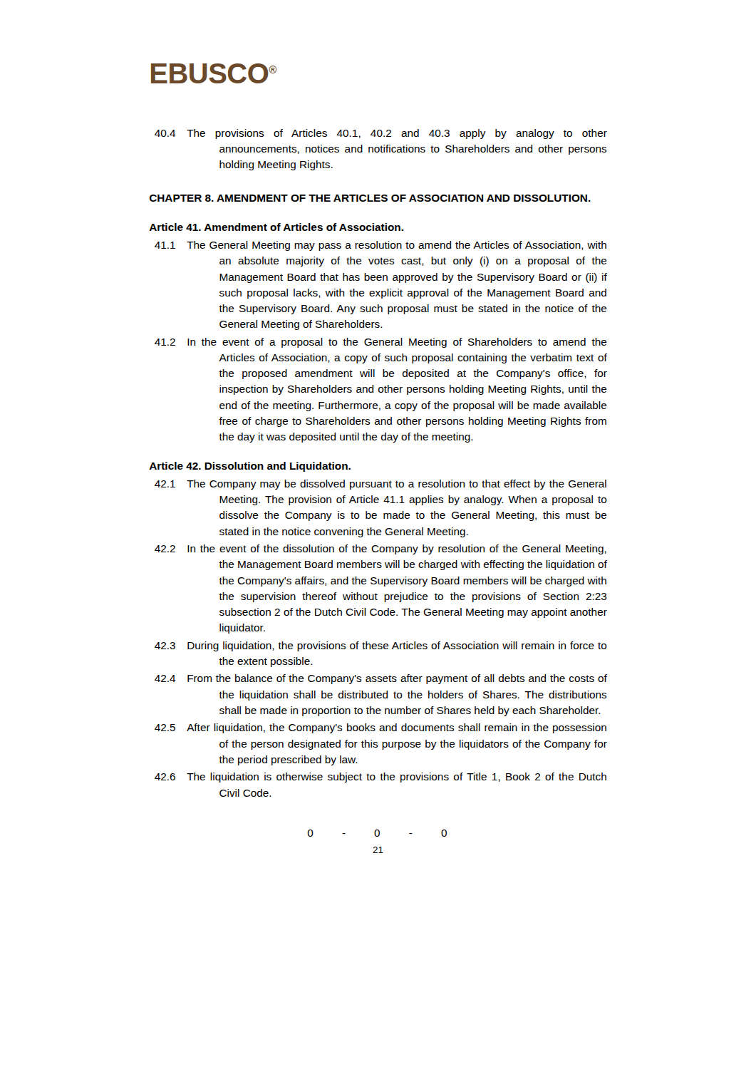EBUSCO®
40.4 The provisions of Articles 40.1, 40.2 and 40.3 apply by analogy to other announcements, notices and notifications to Shareholders and other persons holding Meeting Rights.
CHAPTER 8. AMENDMENT OF THE ARTICLES OF ASSOCIATION AND DISSOLUTION.
Article 41. Amendment of Articles of Association.
41.1 The General Meeting may pass a resolution to amend the Articles of Association, with an absolute majority of the votes cast, but only (i) on a proposal of the Management Board that has been approved by the Supervisory Board or (ii) if such proposal lacks, with the explicit approval of the Management Board and the Supervisory Board. Any such proposal must be stated in the notice of the General Meeting of Shareholders.
41.2 In the event of a proposal to the General Meeting of Shareholders to amend the Articles of Association, a copy of such proposal containing the verbatim text of the proposed amendment will be deposited at the Company's office, for inspection by Shareholders and other persons holding Meeting Rights, until the end of the meeting. Furthermore, a copy of the proposal will be made available free of charge to Shareholders and other persons holding Meeting Rights from the day it was deposited until the day of the meeting.
Article 42. Dissolution and Liquidation.
42.1 The Company may be dissolved pursuant to a resolution to that effect by the General Meeting. The provision of Article 41.1 applies by analogy. When a proposal to dissolve the Company is to be made to the General Meeting, this must be stated in the notice convening the General Meeting.
42.2 In the event of the dissolution of the Company by resolution of the General Meeting, the Management Board members will be charged with effecting the liquidation of the Company's affairs, and the Supervisory Board members will be charged with the supervision thereof without prejudice to the provisions of Section 2:23 subsection 2 of the Dutch Civil Code. The General Meeting may appoint another liquidator.
42.3 During liquidation, the provisions of these Articles of Association will remain in force to the extent possible.
42.4 From the balance of the Company's assets after payment of all debts and the costs of the liquidation shall be distributed to the holders of Shares. The distributions shall be made in proportion to the number of Shares held by each Shareholder.
42.5 After liquidation, the Company's books and documents shall remain in the possession of the person designated for this purpose by the liquidators of the Company for the period prescribed by law.
42.6 The liquidation is otherwise subject to the provisions of Title 1, Book 2 of the Dutch Civil Code.
0-0-0
21